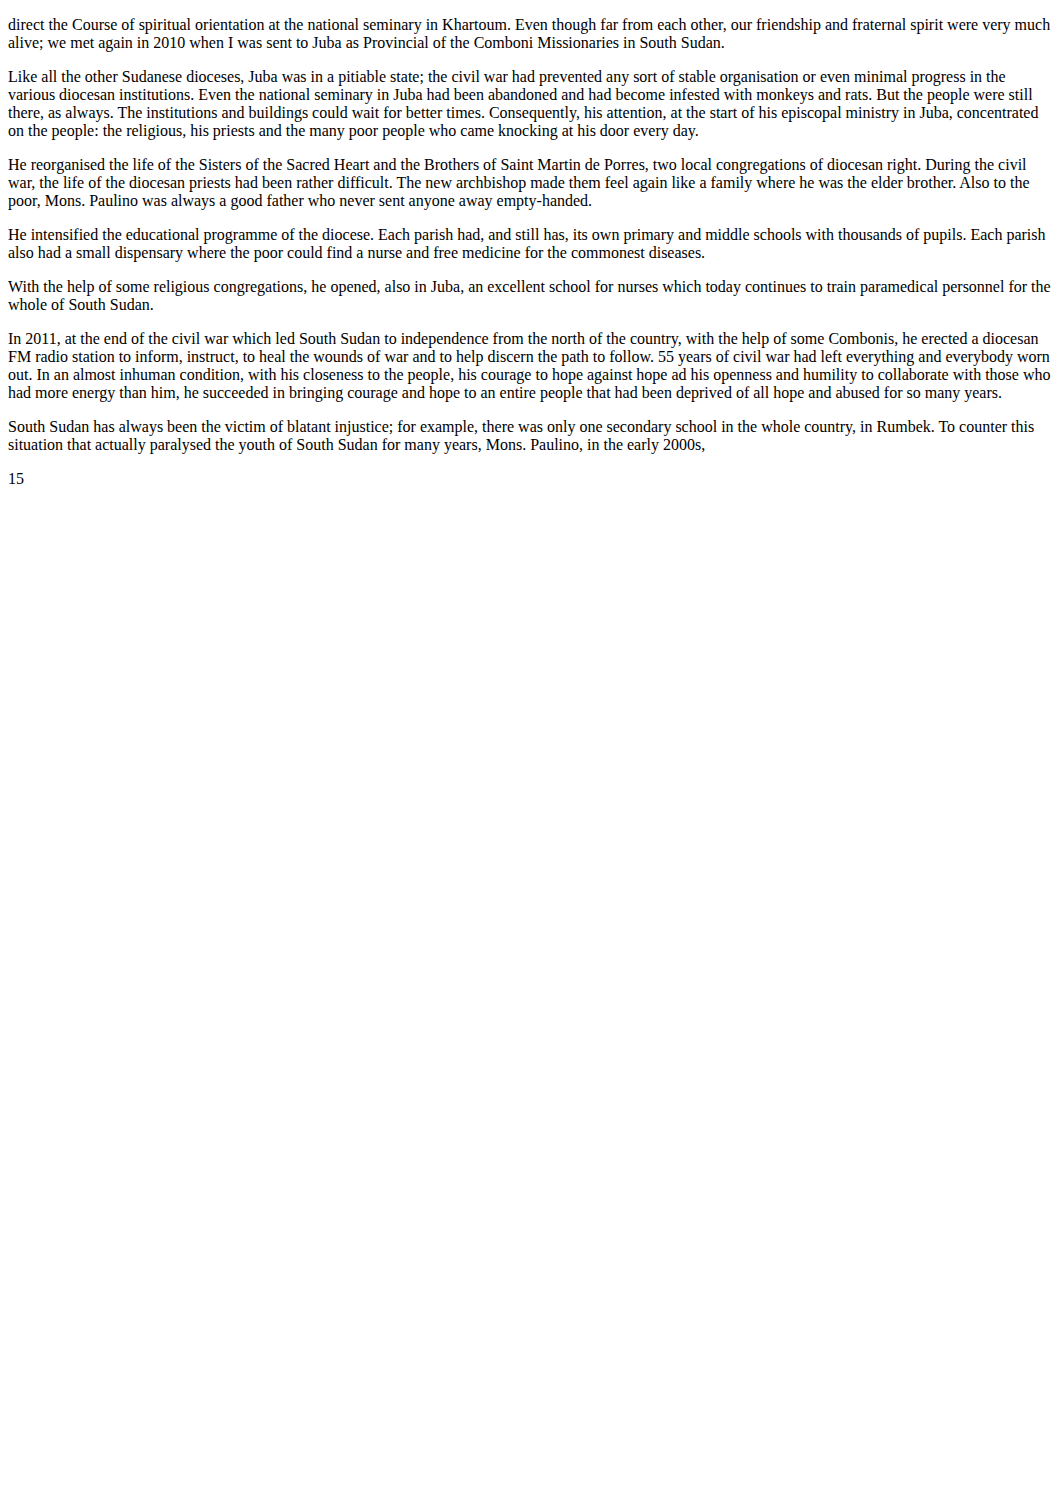direct the Course of spiritual orientation at the national seminary in Khartoum. Even though far from each other, our friendship and fraternal spirit were very much alive; we met again in 2010 when I was sent to Juba as Provincial of the Comboni Missionaries in South Sudan.
Like all the other Sudanese dioceses, Juba was in a pitiable state; the civil war had prevented any sort of stable organisation or even minimal progress in the various diocesan institutions. Even the national seminary in Juba had been abandoned and had become infested with monkeys and rats. But the people were still there, as always. The institutions and buildings could wait for better times. Consequently, his attention, at the start of his episcopal ministry in Juba, concentrated on the people: the religious, his priests and the many poor people who came knocking at his door every day.
He reorganised the life of the Sisters of the Sacred Heart and the Brothers of Saint Martin de Porres, two local congregations of diocesan right. During the civil war, the life of the diocesan priests had been rather difficult. The new archbishop made them feel again like a family where he was the elder brother. Also to the poor, Mons. Paulino was always a good father who never sent anyone away empty-handed.
He intensified the educational programme of the diocese. Each parish had, and still has, its own primary and middle schools with thousands of pupils. Each parish also had a small dispensary where the poor could find a nurse and free medicine for the commonest diseases.
With the help of some religious congregations, he opened, also in Juba, an excellent school for nurses which today continues to train paramedical personnel for the whole of South Sudan.
In 2011, at the end of the civil war which led South Sudan to independence from the north of the country, with the help of some Combonis, he erected a diocesan FM radio station to inform, instruct, to heal the wounds of war and to help discern the path to follow. 55 years of civil war had left everything and everybody worn out. In an almost inhuman condition, with his closeness to the people, his courage to hope against hope ad his openness and humility to collaborate with those who had more energy than him, he succeeded in bringing courage and hope to an entire people that had been deprived of all hope and abused for so many years.
South Sudan has always been the victim of blatant injustice; for example, there was only one secondary school in the whole country, in Rumbek. To counter this situation that actually paralysed the youth of South Sudan for many years, Mons. Paulino, in the early 2000s,
15